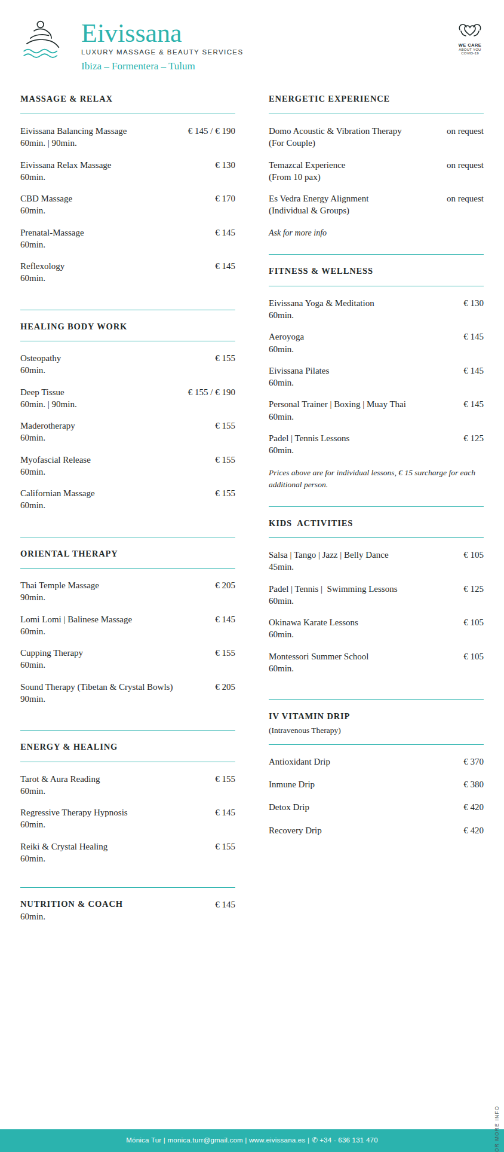Eivissana
Luxury Massage & Beauty Services
Ibiza – Formentera – Tulum
WE CARE
ABOUT YOU
COVID-19
Massage & Relax
| Eivissana Balancing Massage 60min. / 90min. | € 145 / € 190 |
| Eivissana Relax Massage 60min. | € 130 |
| CBD Massage 60min. | € 170 |
| Prenatal-Massage 60min. | € 145 |
| Reflexology 60min. | € 145 |
Healing Body Work
| Osteopathy 60min. | € 155 |
| Deep Tissue 60min. / 90min. | € 155 / € 190 |
| Maderotherapy 60min. | € 155 |
| Myofascial Release 60min. | € 155 |
| Californian Massage 60min. | € 155 |
Oriental Therapy
| Thai Temple Massage 90min. | € 205 |
| Lomi Lomi / Balinese Massage 60min. | € 145 |
| Cupping Therapy 60min. | € 155 |
| Sound Therapy (Tibetan & Crystal Bowls) 90min. | € 205 |
Energy & Healing
| Tarot & Aura Reading 60min. | € 155 |
| Regressive Therapy Hypnosis 60min. | € 145 |
| Reiki & Crystal Healing 60min. | € 155 |
| Nutrition & Coach 60min. | € 145 |
Energetic Experience
| Domo Acoustic & Vibration Therapy (For Couple) | on request |
| Temazcal Experience (From 10 pax) | on request |
| Es Vedra Energy Alignment (Individual & Groups) | on request |
Ask for more info
Fitness & Wellness
| Eivissana Yoga & Meditation 60min. | € 130 |
| Aeroyoga 60min. | € 145 |
| Eivissana Pilates 60min. | € 145 |
| Personal Trainer / Boxing / Muay Thai 60min. | € 145 |
| Padel / Tennis Lessons 60min. | € 125 |
Prices above are for individual lessons, € 15 surcharge for each additional person.
Kids Activities
| Salsa / Tango / Jazz / Belly Dance 45min. | € 105 |
| Padel / Tennis / Swimming Lessons 60min. | € 125 |
| Okinawa Karate Lessons 60min. | € 105 |
| Montessori Summer School 60min. | € 105 |
IV Vitamin Drip
(Intravenous Therapy)
| Antioxidant Drip | € 370 |
| Inmune Drip | € 380 |
| Detox Drip | € 420 |
| Recovery Drip | € 420 |
PLEASE CHECK WEBSITE FOR MORE INFO
Mónica Tur | monica.turr@gmail.com | www.eivissana.es | ✆ +34 - 636 131 470